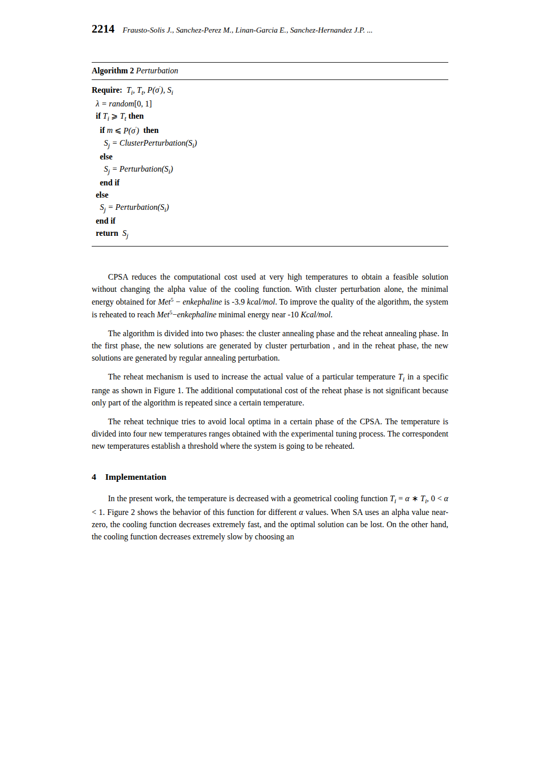2214 Frausto-Solis J., Sanchez-Perez M., Linan-Garcia E., Sanchez-Hernandez J.P. ...
Algorithm 2 Perturbation
Require: Ti, Tt, P(σ′), Si
λ = random[0, 1]
if Ti ⩾ Tt then
if m ⩽ P(σ′) then
Sj = ClusterPerturbation(Si)
else
Sj = Perturbation(Si)
end if
else
Sj = Perturbation(Si)
end if
return Sj
CPSA reduces the computational cost used at very high temperatures to obtain a feasible solution without changing the alpha value of the cooling function. With cluster perturbation alone, the minimal energy obtained for Met5 − enkephaline is -3.9 kcal/mol. To improve the quality of the algorithm, the system is reheated to reach Met5−enkephaline minimal energy near -10 Kcal/mol.
The algorithm is divided into two phases: the cluster annealing phase and the reheat annealing phase. In the first phase, the new solutions are generated by cluster perturbation , and in the reheat phase, the new solutions are generated by regular annealing perturbation.
The reheat mechanism is used to increase the actual value of a particular temperature Ti in a specific range as shown in Figure 1. The additional computational cost of the reheat phase is not significant because only part of the algorithm is repeated since a certain temperature.
The reheat technique tries to avoid local optima in a certain phase of the CPSA. The temperature is divided into four new temperatures ranges obtained with the experimental tuning process. The correspondent new temperatures establish a threshold where the system is going to be reheated.
4 Implementation
In the present work, the temperature is decreased with a geometrical cooling function Ti = α ∗ Ti, 0 < α < 1. Figure 2 shows the behavior of this function for different α values. When SA uses an alpha value near-zero, the cooling function decreases extremely fast, and the optimal solution can be lost. On the other hand, the cooling function decreases extremely slow by choosing an